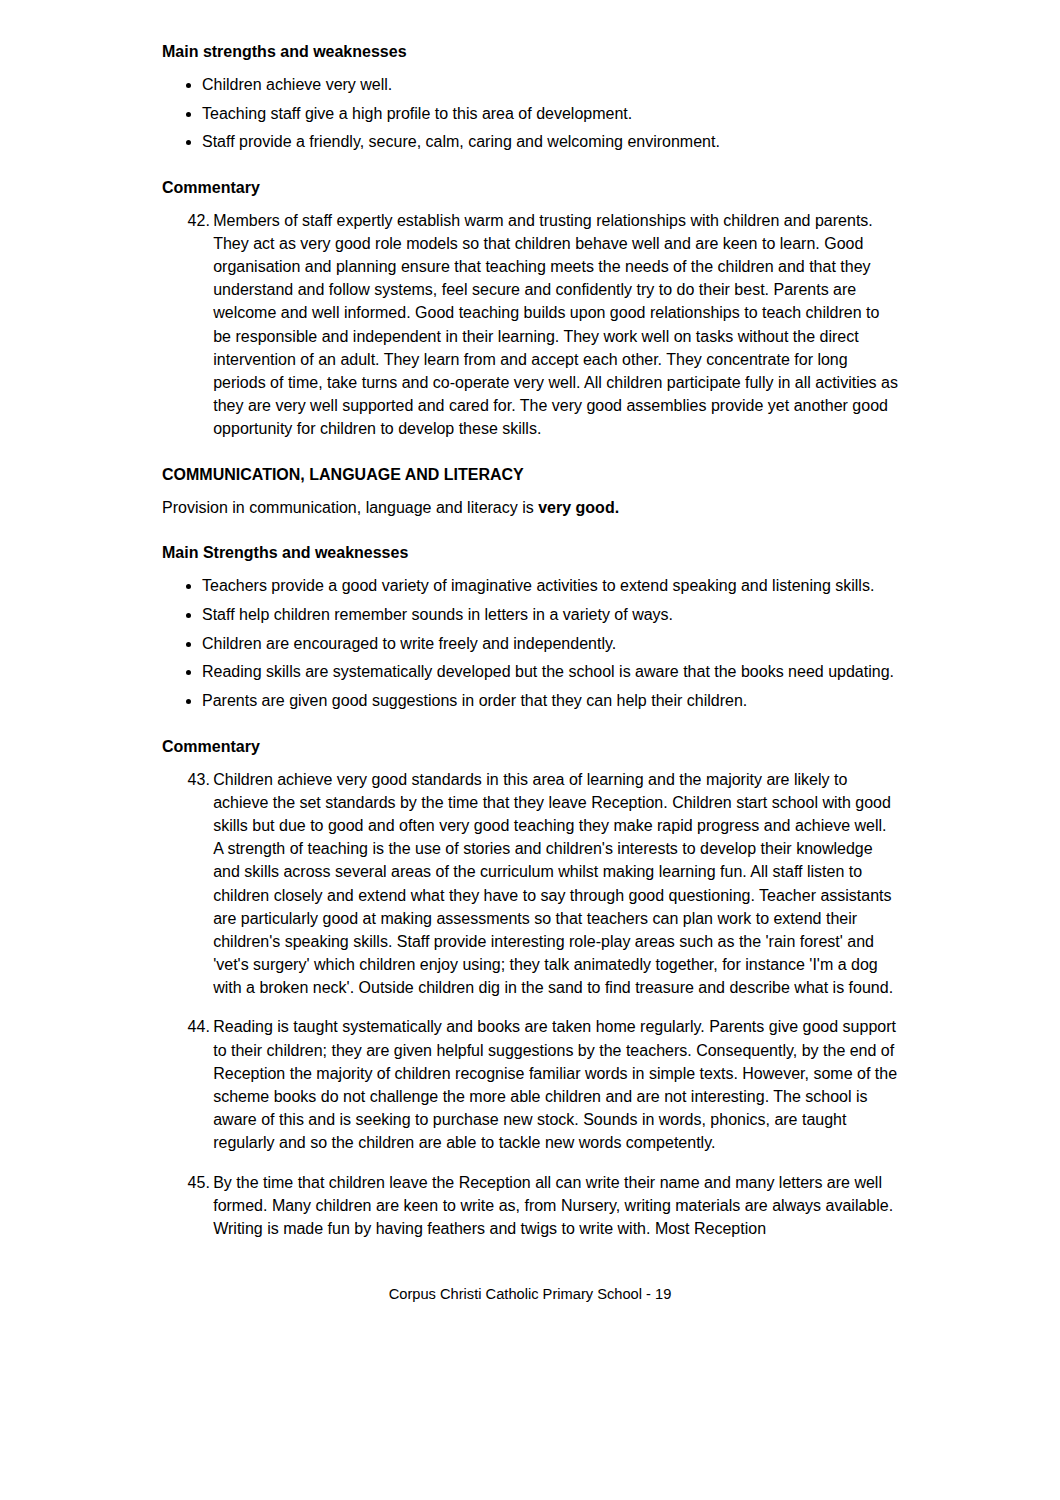Main strengths and weaknesses
Children achieve very well.
Teaching staff give a high profile to this area of development.
Staff provide a friendly, secure, calm, caring and welcoming environment.
Commentary
42. Members of staff expertly establish warm and trusting relationships with children and parents. They act as very good role models so that children behave well and are keen to learn. Good organisation and planning ensure that teaching meets the needs of the children and that they understand and follow systems, feel secure and confidently try to do their best. Parents are welcome and well informed. Good teaching builds upon good relationships to teach children to be responsible and independent in their learning. They work well on tasks without the direct intervention of an adult. They learn from and accept each other. They concentrate for long periods of time, take turns and co-operate very well. All children participate fully in all activities as they are very well supported and cared for. The very good assemblies provide yet another good opportunity for children to develop these skills.
Communication, Language and Literacy
Provision in communication, language and literacy is very good.
Main Strengths and weaknesses
Teachers provide a good variety of imaginative activities to extend speaking and listening skills.
Staff help children remember sounds in letters in a variety of ways.
Children are encouraged to write freely and independently.
Reading skills are systematically developed but the school is aware that the books need updating.
Parents are given good suggestions in order that they can help their children.
Commentary
43. Children achieve very good standards in this area of learning and the majority are likely to achieve the set standards by the time that they leave Reception. Children start school with good skills but due to good and often very good teaching they make rapid progress and achieve well. A strength of teaching is the use of stories and children's interests to develop their knowledge and skills across several areas of the curriculum whilst making learning fun. All staff listen to children closely and extend what they have to say through good questioning. Teacher assistants are particularly good at making assessments so that teachers can plan work to extend their children's speaking skills. Staff provide interesting role-play areas such as the 'rain forest' and 'vet's surgery' which children enjoy using; they talk animatedly together, for instance 'I'm a dog with a broken neck'. Outside children dig in the sand to find treasure and describe what is found.
44. Reading is taught systematically and books are taken home regularly. Parents give good support to their children; they are given helpful suggestions by the teachers. Consequently, by the end of Reception the majority of children recognise familiar words in simple texts. However, some of the scheme books do not challenge the more able children and are not interesting. The school is aware of this and is seeking to purchase new stock. Sounds in words, phonics, are taught regularly and so the children are able to tackle new words competently.
45. By the time that children leave the Reception all can write their name and many letters are well formed. Many children are keen to write as, from Nursery, writing materials are always available. Writing is made fun by having feathers and twigs to write with. Most Reception
Corpus Christi Catholic Primary School - 19